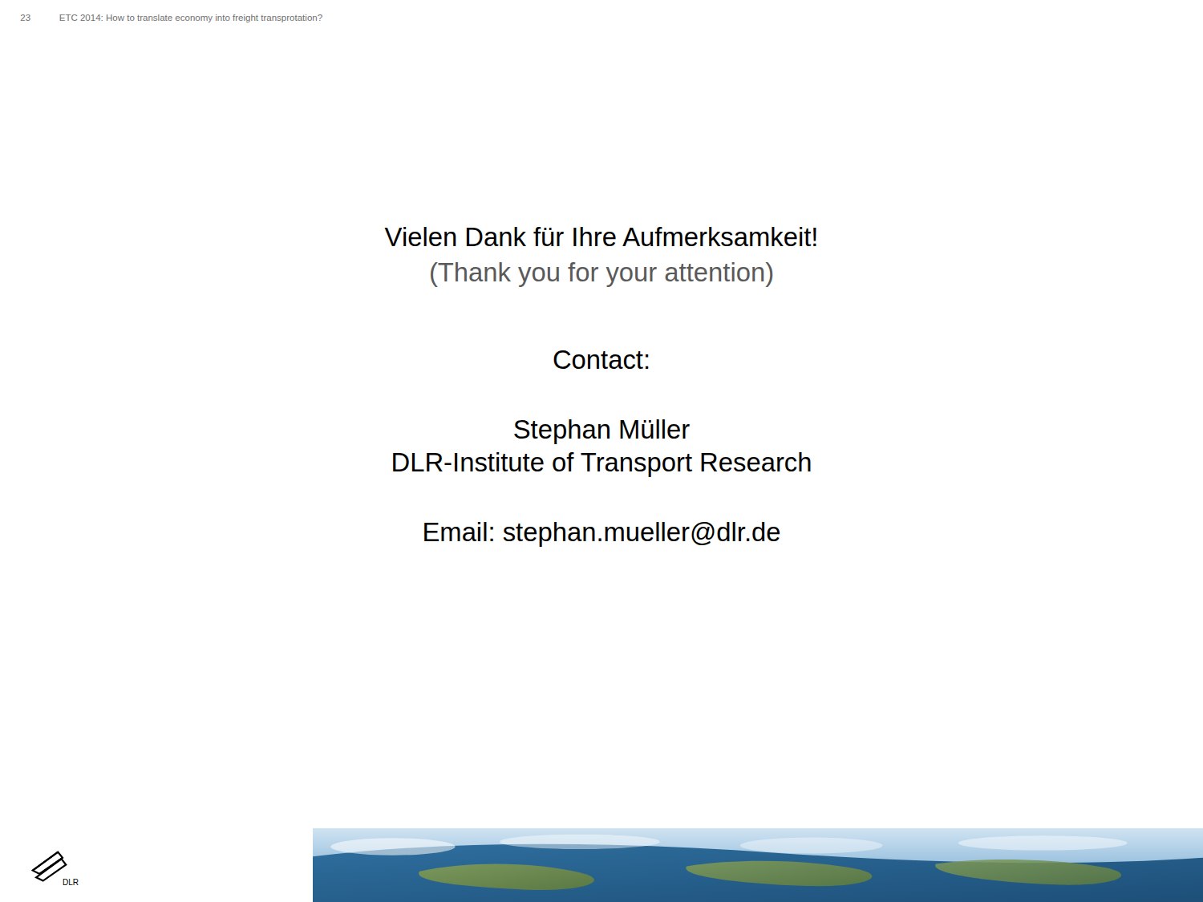23 ETC 2014: How to translate economy into freight transprotation?
Vielen Dank für Ihre Aufmerksamkeit!
(Thank you for your attention)
Contact:
Stephan Müller
DLR-Institute of Transport Research
Email: stephan.mueller@dlr.de
DLR